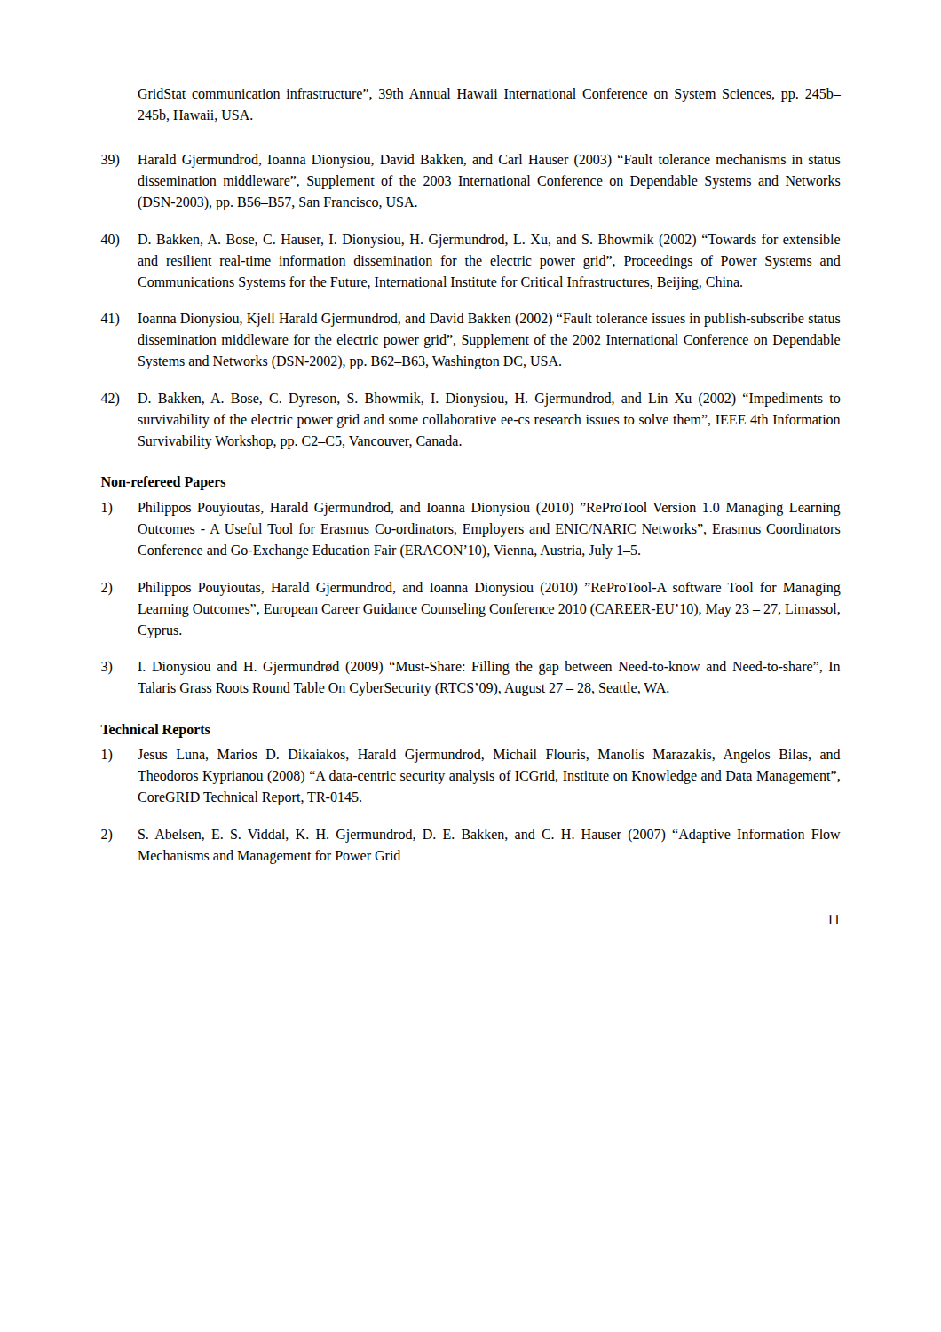GridStat communication infrastructure”, 39th Annual Hawaii International Conference on System Sciences, pp. 245b–245b, Hawaii, USA.
39)
Harald Gjermundrod, Ioanna Dionysiou, David Bakken, and Carl Hauser (2003) “Fault tolerance mechanisms in status dissemination middleware”, Supplement of the 2003 International Conference on Dependable Systems and Networks (DSN-2003), pp. B56–B57, San Francisco, USA.
40)
D. Bakken, A. Bose, C. Hauser, I. Dionysiou, H. Gjermundrod, L. Xu, and S. Bhowmik (2002) “Towards for extensible and resilient real-time information dissemination for the electric power grid”, Proceedings of Power Systems and Communications Systems for the Future, International Institute for Critical Infrastructures, Beijing, China.
41)
Ioanna Dionysiou, Kjell Harald Gjermundrod, and David Bakken (2002) “Fault tolerance issues in publish-subscribe status dissemination middleware for the electric power grid”, Supplement of the 2002 International Conference on Dependable Systems and Networks (DSN-2002), pp. B62–B63, Washington DC, USA.
42)
D. Bakken, A. Bose, C. Dyreson, S. Bhowmik, I. Dionysiou, H. Gjermundrod, and Lin Xu (2002) “Impediments to survivability of the electric power grid and some collaborative ee-cs research issues to solve them”, IEEE 4th Information Survivability Workshop, pp. C2–C5, Vancouver, Canada.
Non-refereed Papers
1)
Philippos Pouyioutas, Harald Gjermundrod, and Ioanna Dionysiou (2010) ”ReProTool Version 1.0 Managing Learning Outcomes - A Useful Tool for Erasmus Co-ordinators, Employers and ENIC/NARIC Networks”, Erasmus Coordinators Conference and Go-Exchange Education Fair (ERACON’10), Vienna, Austria, July 1–5.
2)
Philippos Pouyioutas, Harald Gjermundrod, and Ioanna Dionysiou (2010) ”ReProTool-A software Tool for Managing Learning Outcomes”, European Career Guidance Counseling Conference 2010 (CAREER-EU’10), May 23 – 27, Limassol, Cyprus.
3)
I. Dionysiou and H. Gjermundrød (2009) “Must-Share: Filling the gap between Need-to-know and Need-to-share”, In Talaris Grass Roots Round Table On CyberSecurity (RTCS’09), August 27 – 28, Seattle, WA.
Technical Reports
1)
Jesus Luna, Marios D. Dikaiakos, Harald Gjermundrod, Michail Flouris, Manolis Marazakis, Angelos Bilas, and Theodoros Kyprianou (2008) “A data-centric security analysis of ICGrid, Institute on Knowledge and Data Management”, CoreGRID Technical Report, TR-0145.
2)
S. Abelsen, E. S. Viddal, K. H. Gjermundrod, D. E. Bakken, and C. H. Hauser (2007) “Adaptive Information Flow Mechanisms and Management for Power Grid
11